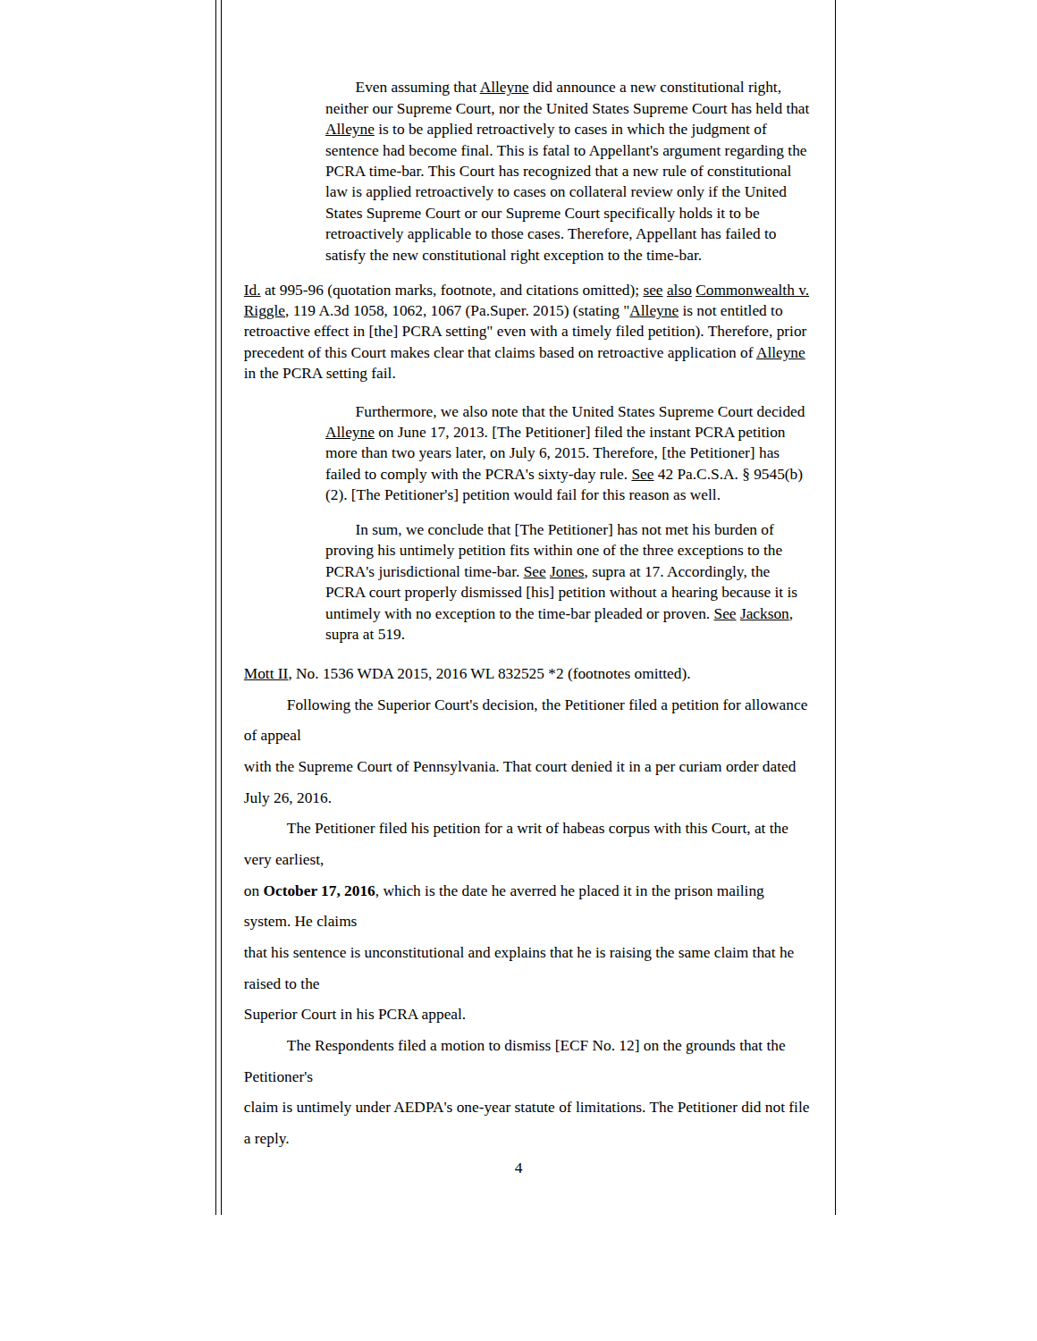Even assuming that Alleyne did announce a new constitutional right, neither our Supreme Court, nor the United States Supreme Court has held that Alleyne is to be applied retroactively to cases in which the judgment of sentence had become final. This is fatal to Appellant's argument regarding the PCRA time-bar. This Court has recognized that a new rule of constitutional law is applied retroactively to cases on collateral review only if the United States Supreme Court or our Supreme Court specifically holds it to be retroactively applicable to those cases. Therefore, Appellant has failed to satisfy the new constitutional right exception to the time-bar.
Id. at 995-96 (quotation marks, footnote, and citations omitted); see also Commonwealth v. Riggle, 119 A.3d 1058, 1062, 1067 (Pa.Super. 2015) (stating "Alleyne is not entitled to retroactive effect in [the] PCRA setting" even with a timely filed petition). Therefore, prior precedent of this Court makes clear that claims based on retroactive application of Alleyne in the PCRA setting fail.
Furthermore, we also note that the United States Supreme Court decided Alleyne on June 17, 2013. [The Petitioner] filed the instant PCRA petition more than two years later, on July 6, 2015. Therefore, [the Petitioner] has failed to comply with the PCRA's sixty-day rule. See 42 Pa.C.S.A. § 9545(b)(2). [The Petitioner's] petition would fail for this reason as well.
In sum, we conclude that [The Petitioner] has not met his burden of proving his untimely petition fits within one of the three exceptions to the PCRA's jurisdictional time-bar. See Jones, supra at 17. Accordingly, the PCRA court properly dismissed [his] petition without a hearing because it is untimely with no exception to the time-bar pleaded or proven. See Jackson, supra at 519.
Mott II, No. 1536 WDA 2015, 2016 WL 832525 *2 (footnotes omitted).
Following the Superior Court's decision, the Petitioner filed a petition for allowance of appeal
with the Supreme Court of Pennsylvania. That court denied it in a per curiam order dated July 26, 2016.
The Petitioner filed his petition for a writ of habeas corpus with this Court, at the very earliest,
on October 17, 2016, which is the date he averred he placed it in the prison mailing system. He claims
that his sentence is unconstitutional and explains that he is raising the same claim that he raised to the
Superior Court in his PCRA appeal.
The Respondents filed a motion to dismiss [ECF No. 12] on the grounds that the Petitioner's
claim is untimely under AEDPA's one-year statute of limitations. The Petitioner did not file a reply.
4